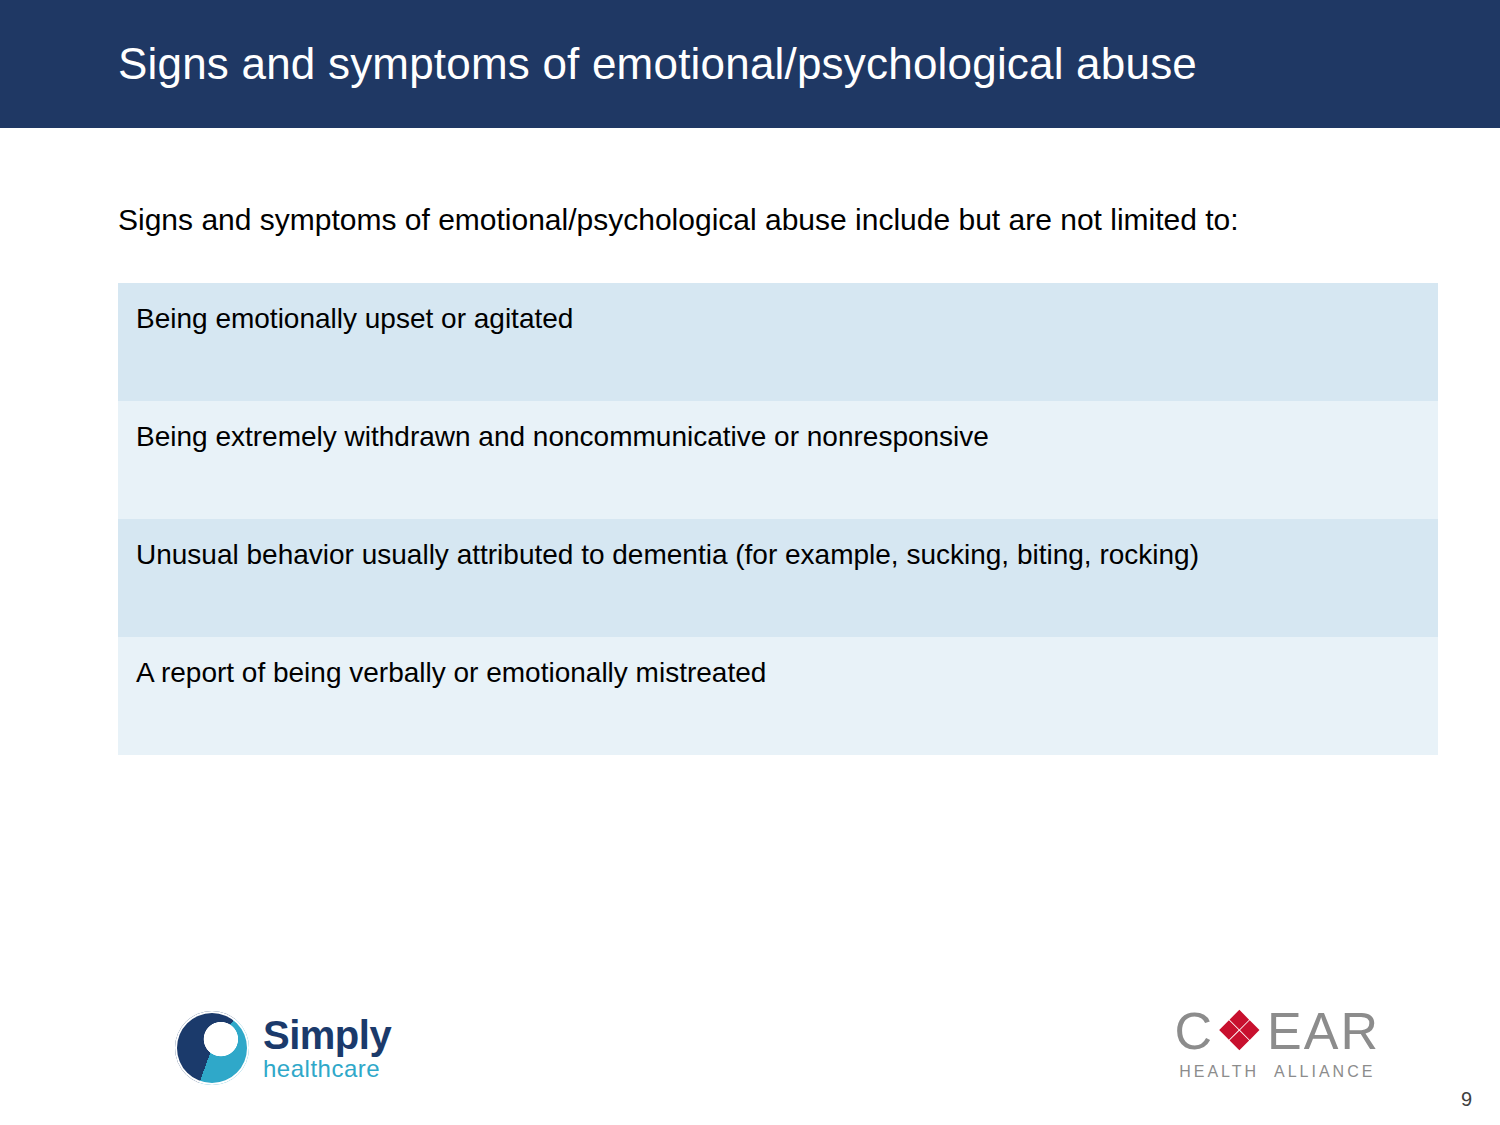Signs and symptoms of emotional/psychological abuse
Signs and symptoms of emotional/psychological abuse include but are not limited to:
| Being emotionally upset or agitated |
| Being extremely withdrawn and noncommunicative or nonresponsive |
| Unusual behavior usually attributed to dementia (for example, sucking, biting, rocking) |
| A report of being verbally or emotionally mistreated |
Simply healthcare
C❖EAR
HEALTH ALLIANCE
9